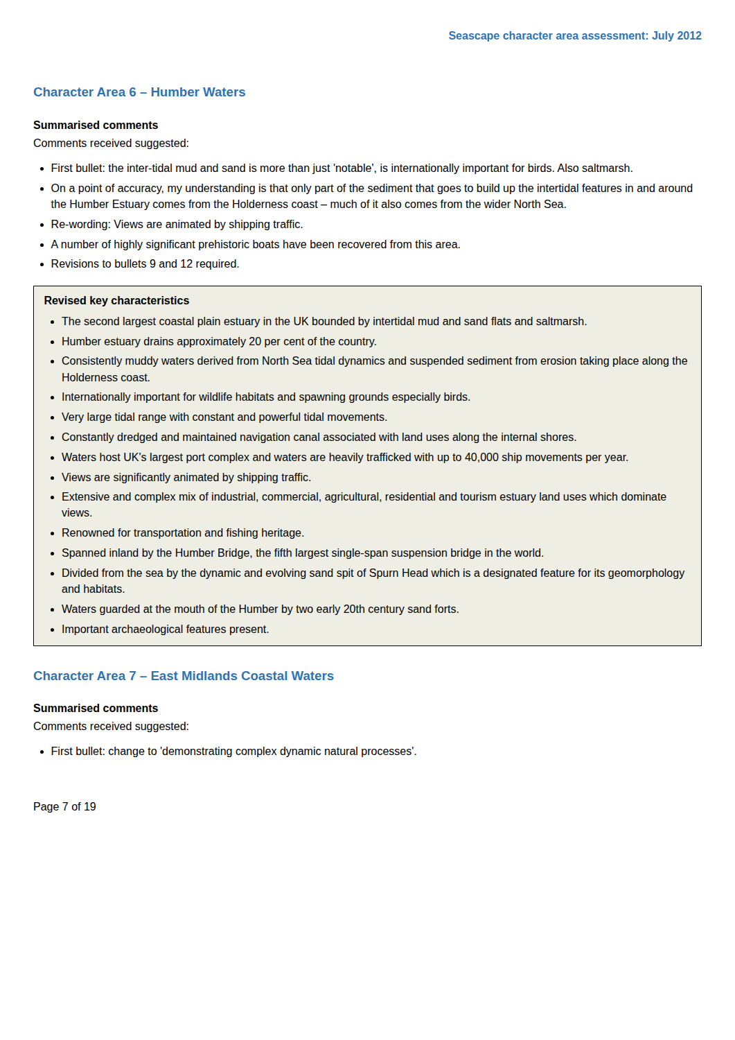Seascape character area assessment: July 2012
Character Area 6 – Humber Waters
Summarised comments
Comments received suggested:
First bullet: the inter-tidal mud and sand is more than just 'notable', is internationally important for birds. Also saltmarsh.
On a point of accuracy, my understanding is that only part of the sediment that goes to build up the intertidal features in and around the Humber Estuary comes from the Holderness coast – much of it also comes from the wider North Sea.
Re-wording: Views are animated by shipping traffic.
A number of highly significant prehistoric boats have been recovered from this area.
Revisions to bullets 9 and 12 required.
Revised key characteristics
The second largest coastal plain estuary in the UK bounded by intertidal mud and sand flats and saltmarsh.
Humber estuary drains approximately 20 per cent of the country.
Consistently muddy waters derived from North Sea tidal dynamics and suspended sediment from erosion taking place along the Holderness coast.
Internationally important for wildlife habitats and spawning grounds especially birds.
Very large tidal range with constant and powerful tidal movements.
Constantly dredged and maintained navigation canal associated with land uses along the internal shores.
Waters host UK's largest port complex and waters are heavily trafficked with up to 40,000 ship movements per year.
Views are significantly animated by shipping traffic.
Extensive and complex mix of industrial, commercial, agricultural, residential and tourism estuary land uses which dominate views.
Renowned for transportation and fishing heritage.
Spanned inland by the Humber Bridge, the fifth largest single-span suspension bridge in the world.
Divided from the sea by the dynamic and evolving sand spit of Spurn Head which is a designated feature for its geomorphology and habitats.
Waters guarded at the mouth of the Humber by two early 20th century sand forts.
Important archaeological features present.
Character Area 7 – East Midlands Coastal Waters
Summarised comments
Comments received suggested:
First bullet: change to 'demonstrating complex dynamic natural processes'.
Page 7 of 19